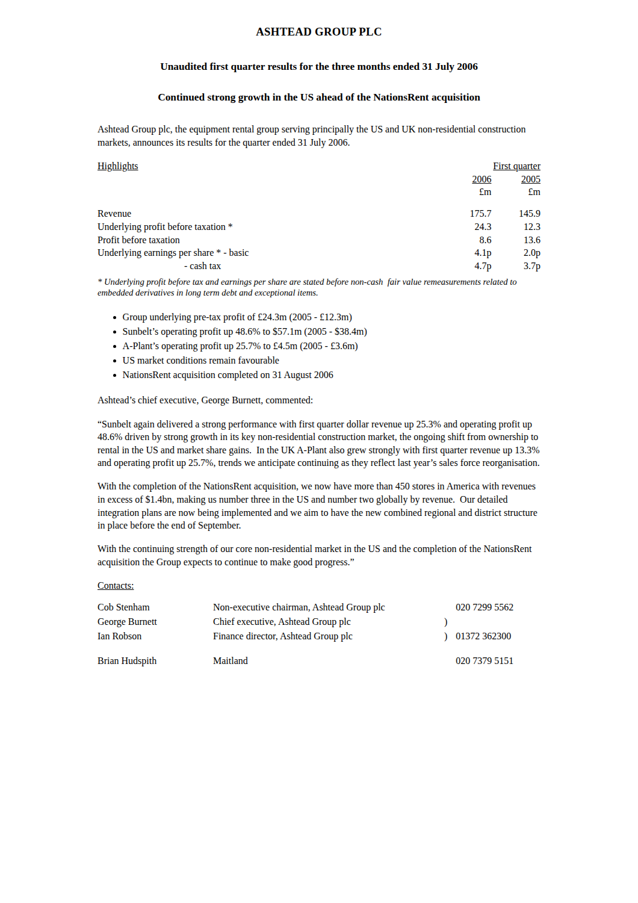ASHTEAD GROUP PLC
Unaudited first quarter results for the three months ended 31 July 2006
Continued strong growth in the US ahead of the NationsRent acquisition
Ashtead Group plc, the equipment rental group serving principally the US and UK non-residential construction markets, announces its results for the quarter ended 31 July 2006.
| Highlights | First quarter |
| | 2006 | 2005 |
| | £m | £m |
| Revenue | 175.7 | 145.9 |
| Underlying profit before taxation * | 24.3 | 12.3 |
| Profit before taxation | 8.6 | 13.6 |
| Underlying earnings per share * - basic | 4.1p | 2.0p |
| - cash tax | 4.7p | 3.7p |
* Underlying profit before tax and earnings per share are stated before non-cash fair value remeasurements related to embedded derivatives in long term debt and exceptional items.
Group underlying pre-tax profit of £24.3m (2005 - £12.3m)
Sunbelt’s operating profit up 48.6% to $57.1m (2005 - $38.4m)
A-Plant’s operating profit up 25.7% to £4.5m (2005 - £3.6m)
US market conditions remain favourable
NationsRent acquisition completed on 31 August 2006
Ashtead’s chief executive, George Burnett, commented:
“Sunbelt again delivered a strong performance with first quarter dollar revenue up 25.3% and operating profit up 48.6% driven by strong growth in its key non-residential construction market, the ongoing shift from ownership to rental in the US and market share gains. In the UK A-Plant also grew strongly with first quarter revenue up 13.3% and operating profit up 25.7%, trends we anticipate continuing as they reflect last year’s sales force reorganisation.
With the completion of the NationsRent acquisition, we now have more than 450 stores in America with revenues in excess of $1.4bn, making us number three in the US and number two globally by revenue. Our detailed integration plans are now being implemented and we aim to have the new combined regional and district structure in place before the end of September.
With the continuing strength of our core non-residential market in the US and the completion of the NationsRent acquisition the Group expects to continue to make good progress.”
Contacts:
| Cob Stenham | Non-executive chairman, Ashtead Group plc | | 020 7299 5562 |
| George Burnett | Chief executive, Ashtead Group plc | ) | |
| Ian Robson | Finance director, Ashtead Group plc | ) | 01372 362300 |
| Brian Hudspith | Maitland | | 020 7379 5151 |